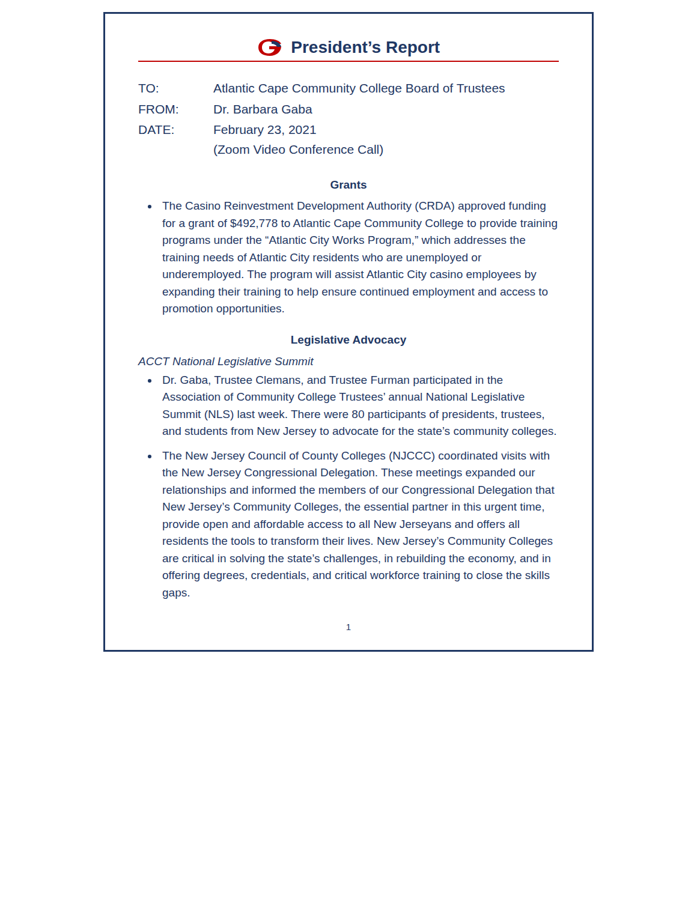President’s Report
| TO: | Atlantic Cape Community College Board of Trustees |
| FROM: | Dr. Barbara Gaba |
| DATE: | February 23, 2021 (Zoom Video Conference Call) |
Grants
The Casino Reinvestment Development Authority (CRDA) approved funding for a grant of $492,778 to Atlantic Cape Community College to provide training programs under the “Atlantic City Works Program,” which addresses the training needs of Atlantic City residents who are unemployed or underemployed. The program will assist Atlantic City casino employees by expanding their training to help ensure continued employment and access to promotion opportunities.
Legislative Advocacy
ACCT National Legislative Summit
Dr. Gaba, Trustee Clemans, and Trustee Furman participated in the Association of Community College Trustees’ annual National Legislative Summit (NLS) last week. There were 80 participants of presidents, trustees, and students from New Jersey to advocate for the state’s community colleges.
The New Jersey Council of County Colleges (NJCCC) coordinated visits with the New Jersey Congressional Delegation. These meetings expanded our relationships and informed the members of our Congressional Delegation that New Jersey’s Community Colleges, the essential partner in this urgent time, provide open and affordable access to all New Jerseyans and offers all residents the tools to transform their lives. New Jersey’s Community Colleges are critical in solving the state’s challenges, in rebuilding the economy, and in offering degrees, credentials, and critical workforce training to close the skills gaps.
1